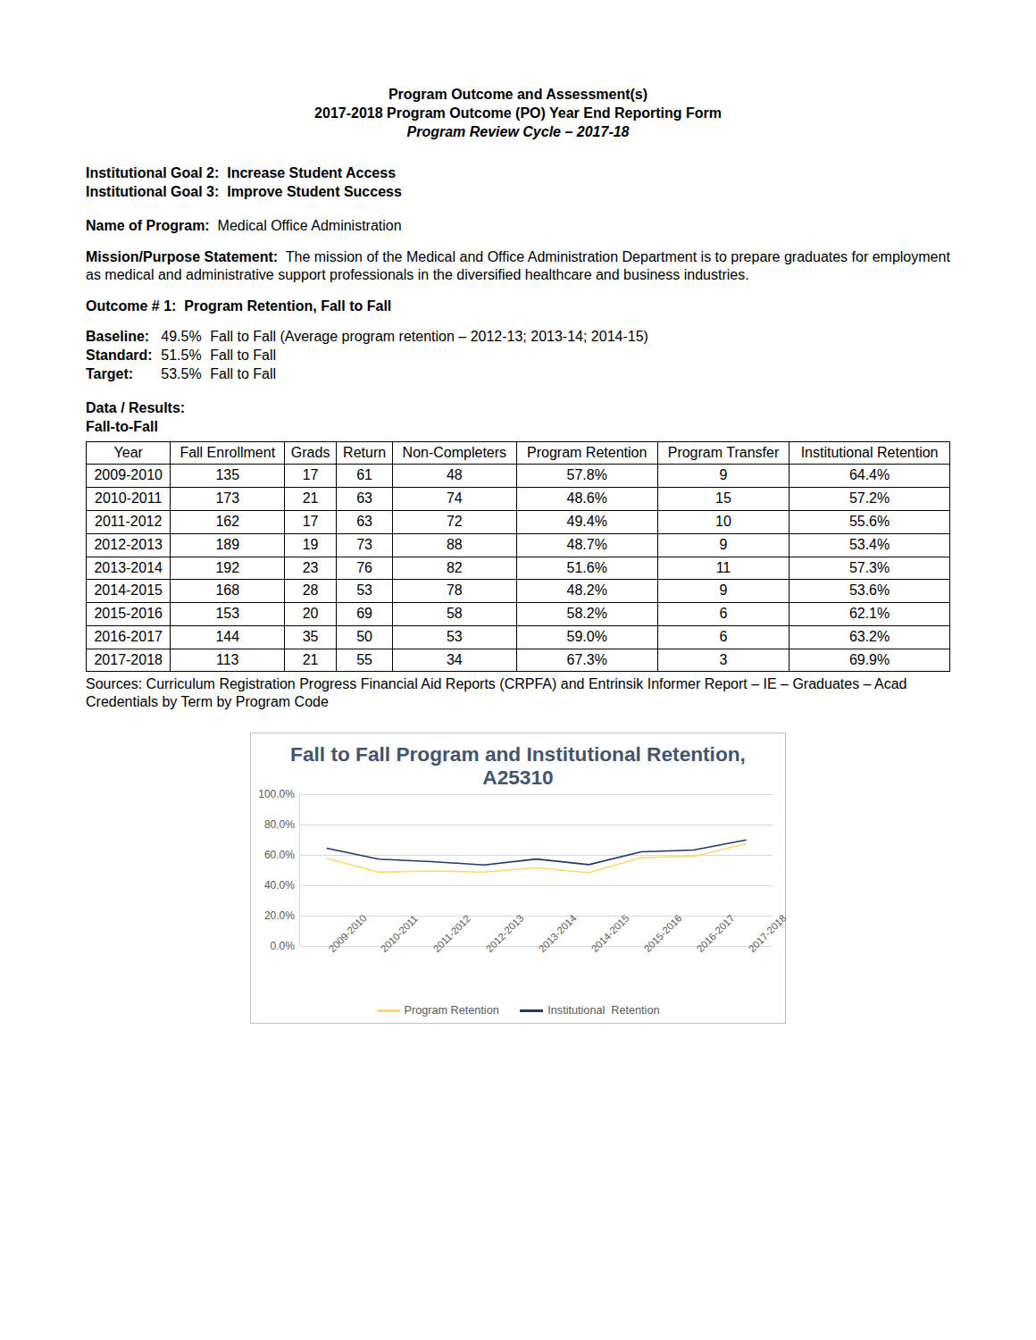Program Outcome and Assessment(s)
2017-2018 Program Outcome (PO) Year End Reporting Form
Program Review Cycle – 2017-18
Institutional Goal 2: Increase Student Access
Institutional Goal 3: Improve Student Success
Name of Program: Medical Office Administration
Mission/Purpose Statement: The mission of the Medical and Office Administration Department is to prepare graduates for employment as medical and administrative support professionals in the diversified healthcare and business industries.
Outcome # 1: Program Retention, Fall to Fall
| Baseline: | 49.5% | Fall to Fall (Average program retention – 2012-13; 2013-14; 2014-15) |
| Standard: | 51.5% | Fall to Fall |
| Target: | 53.5% | Fall to Fall |
Data / Results:
Fall-to-Fall
| Year | Fall Enrollment | Grads | Return | Non-Completers | Program Retention | Program Transfer | Institutional Retention |
| --- | --- | --- | --- | --- | --- | --- | --- |
| 2009-2010 | 135 | 17 | 61 | 48 | 57.8% | 9 | 64.4% |
| 2010-2011 | 173 | 21 | 63 | 74 | 48.6% | 15 | 57.2% |
| 2011-2012 | 162 | 17 | 63 | 72 | 49.4% | 10 | 55.6% |
| 2012-2013 | 189 | 19 | 73 | 88 | 48.7% | 9 | 53.4% |
| 2013-2014 | 192 | 23 | 76 | 82 | 51.6% | 11 | 57.3% |
| 2014-2015 | 168 | 28 | 53 | 78 | 48.2% | 9 | 53.6% |
| 2015-2016 | 153 | 20 | 69 | 58 | 58.2% | 6 | 62.1% |
| 2016-2017 | 144 | 35 | 50 | 53 | 59.0% | 6 | 63.2% |
| 2017-2018 | 113 | 21 | 55 | 34 | 67.3% | 3 | 69.9% |
Sources: Curriculum Registration Progress Financial Aid Reports (CRPFA) and Entrinsik Informer Report – IE – Graduates – Acad Credentials by Term by Program Code
Fall to Fall Program and Institutional Retention, A25310
100.0%
80.0%
60.0%
40.0%
20.0%
0.0%
2009-2010 2010-2011 2011-2012 2012-2013 2013-2014 2014-2015 2015-2016 2016-2017 2017-2018
Program Retention Institutional Retention